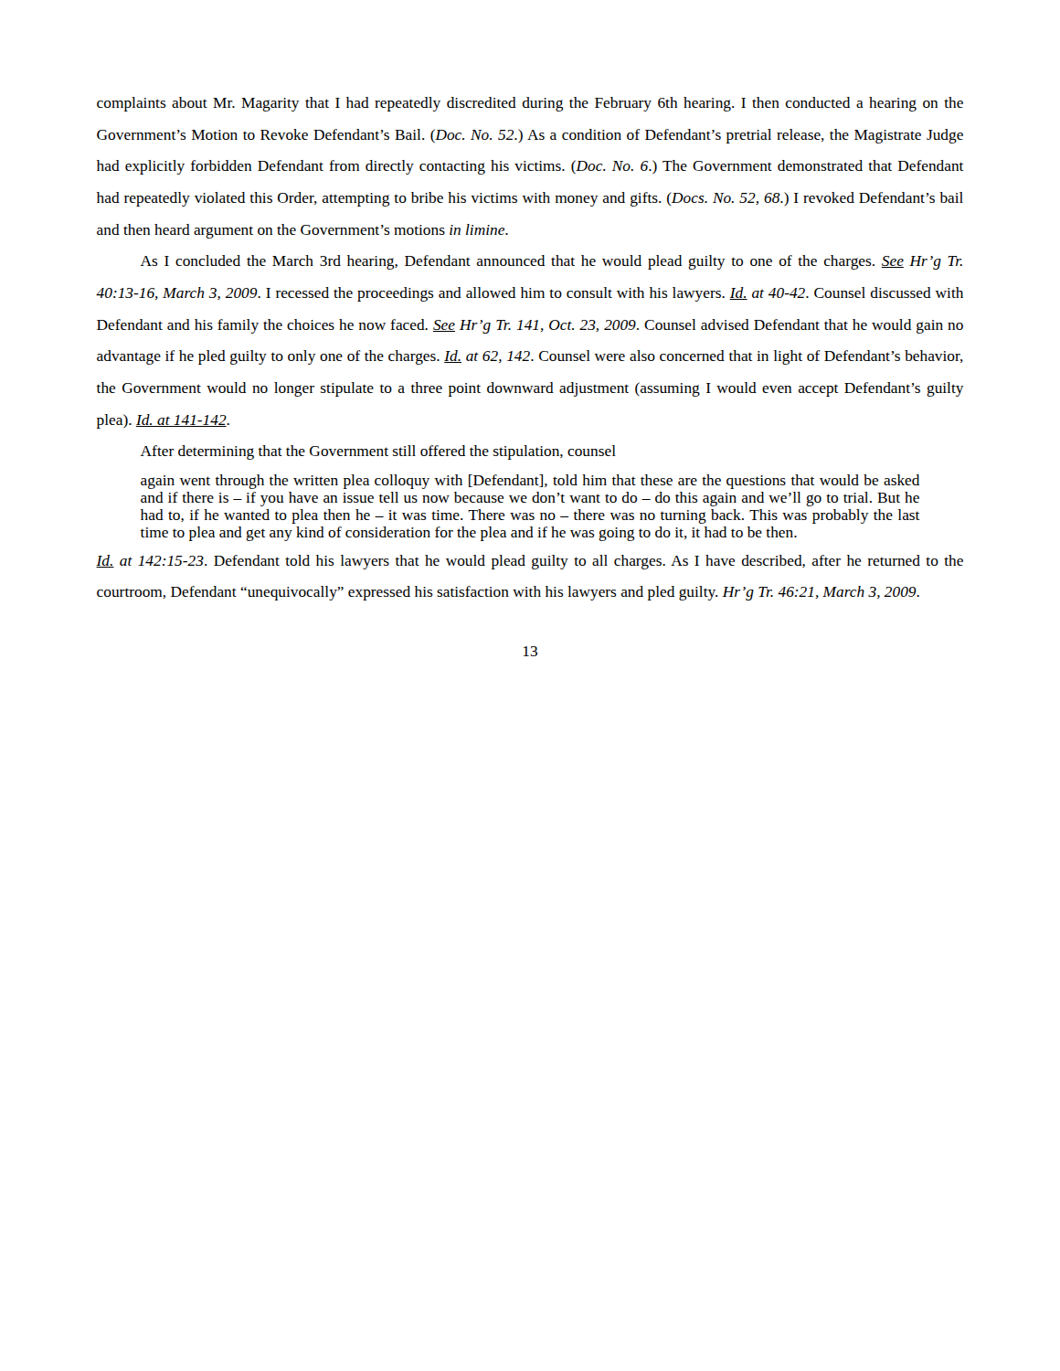complaints about Mr. Magarity that I had repeatedly discredited during the February 6th hearing. I then conducted a hearing on the Government’s Motion to Revoke Defendant’s Bail. (Doc. No. 52.) As a condition of Defendant’s pretrial release, the Magistrate Judge had explicitly forbidden Defendant from directly contacting his victims. (Doc. No. 6.) The Government demonstrated that Defendant had repeatedly violated this Order, attempting to bribe his victims with money and gifts. (Docs. No. 52, 68.) I revoked Defendant’s bail and then heard argument on the Government’s motions in limine.
As I concluded the March 3rd hearing, Defendant announced that he would plead guilty to one of the charges. See Hr’g Tr. 40:13-16, March 3, 2009. I recessed the proceedings and allowed him to consult with his lawyers. Id. at 40-42. Counsel discussed with Defendant and his family the choices he now faced. See Hr’g Tr. 141, Oct. 23, 2009. Counsel advised Defendant that he would gain no advantage if he pled guilty to only one of the charges. Id. at 62, 142. Counsel were also concerned that in light of Defendant’s behavior, the Government would no longer stipulate to a three point downward adjustment (assuming I would even accept Defendant’s guilty plea). Id. at 141-142.
After determining that the Government still offered the stipulation, counsel
again went through the written plea colloquy with [Defendant], told him that these are the questions that would be asked and if there is – if you have an issue tell us now because we don’t want to do – do this again and we’ll go to trial. But he had to, if he wanted to plea then he – it was time. There was no – there was no turning back. This was probably the last time to plea and get any kind of consideration for the plea and if he was going to do it, it had to be then.
Id. at 142:15-23. Defendant told his lawyers that he would plead guilty to all charges. As I have described, after he returned to the courtroom, Defendant “unequivocally” expressed his satisfaction with his lawyers and pled guilty. Hr’g Tr. 46:21, March 3, 2009.
13